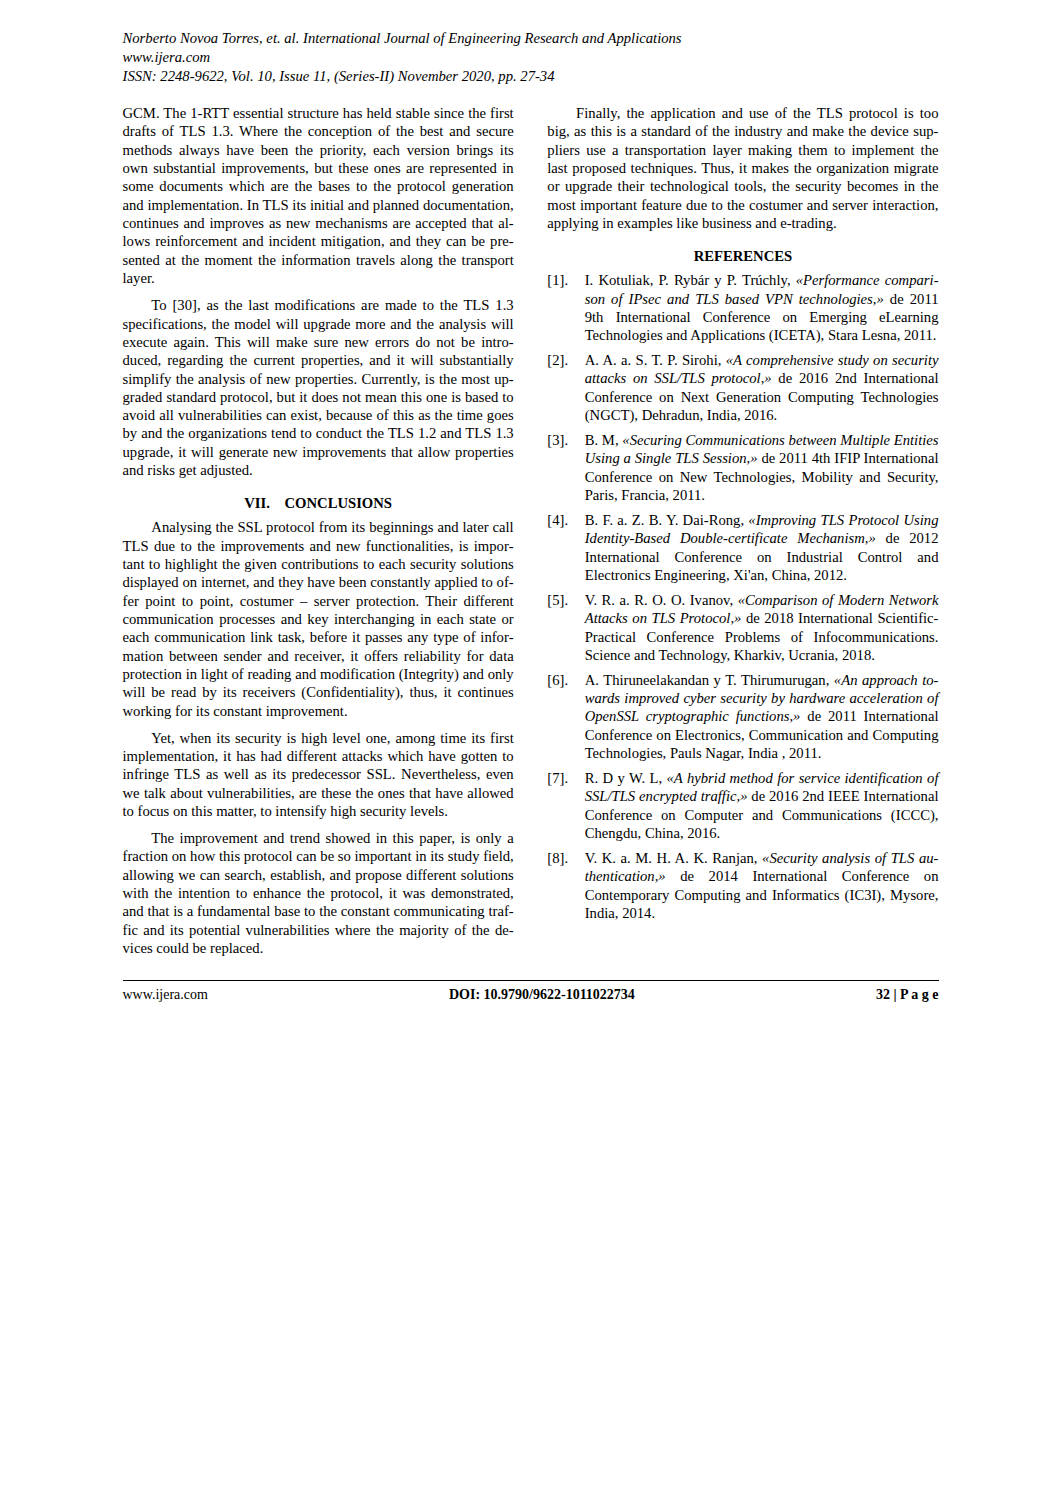Norberto Novoa Torres, et. al. International Journal of Engineering Research and Applications
www.ijera.com
ISSN: 2248-9622, Vol. 10, Issue 11, (Series-II) November 2020, pp. 27-34
GCM. The 1-RTT essential structure has held stable since the first drafts of TLS 1.3. Where the conception of the best and secure methods always have been the priority, each version brings its own substantial improvements, but these ones are represented in some documents which are the bases to the protocol generation and implementation. In TLS its initial and planned documentation, continues and improves as new mechanisms are accepted that allows reinforcement and incident mitigation, and they can be presented at the moment the information travels along the transport layer.
To [30], as the last modifications are made to the TLS 1.3 specifications, the model will upgrade more and the analysis will execute again. This will make sure new errors do not be introduced, regarding the current properties, and it will substantially simplify the analysis of new properties. Currently, is the most upgraded standard protocol, but it does not mean this one is based to avoid all vulnerabilities can exist, because of this as the time goes by and the organizations tend to conduct the TLS 1.2 and TLS 1.3 upgrade, it will generate new improvements that allow properties and risks get adjusted.
VII. Conclusions
Analysing the SSL protocol from its beginnings and later call TLS due to the improvements and new functionalities, is important to highlight the given contributions to each security solutions displayed on internet, and they have been constantly applied to offer point to point, costumer – server protection. Their different communication processes and key interchanging in each state or each communication link task, before it passes any type of information between sender and receiver, it offers reliability for data protection in light of reading and modification (Integrity) and only will be read by its receivers (Confidentiality), thus, it continues working for its constant improvement.
Yet, when its security is high level one, among time its first implementation, it has had different attacks which have gotten to infringe TLS as well as its predecessor SSL. Nevertheless, even we talk about vulnerabilities, are these the ones that have allowed to focus on this matter, to intensify high security levels.
The improvement and trend showed in this paper, is only a fraction on how this protocol can be so important in its study field, allowing we can search, establish, and propose different solutions with the intention to enhance the protocol, it was demonstrated, and that is a fundamental base to the constant communicating traffic and its potential vulnerabilities where the majority of the devices could be replaced.
Finally, the application and use of the TLS protocol is too big, as this is a standard of the industry and make the device suppliers use a transportation layer making them to implement the last proposed techniques. Thus, it makes the organization migrate or upgrade their technological tools, the security becomes in the most important feature due to the costumer and server interaction, applying in examples like business and e-trading.
References
[1]. I. Kotuliak, P. Rybár y P. Trúchly, «Performance comparison of IPsec and TLS based VPN technologies,» de 2011 9th International Conference on Emerging eLearning Technologies and Applications (ICETA), Stara Lesna, 2011.
[2]. A. A. a. S. T. P. Sirohi, «A comprehensive study on security attacks on SSL/TLS protocol,» de 2016 2nd International Conference on Next Generation Computing Technologies (NGCT), Dehradun, India, 2016.
[3]. B. M, «Securing Communications between Multiple Entities Using a Single TLS Session,» de 2011 4th IFIP International Conference on New Technologies, Mobility and Security, Paris, Francia, 2011.
[4]. B. F. a. Z. B. Y. Dai-Rong, «Improving TLS Protocol Using Identity-Based Double-certificate Mechanism,» de 2012 International Conference on Industrial Control and Electronics Engineering, Xi'an, China, 2012.
[5]. V. R. a. R. O. O. Ivanov, «Comparison of Modern Network Attacks on TLS Protocol,» de 2018 International Scientific-Practical Conference Problems of Infocommunications. Science and Technology, Kharkiv, Ucrania, 2018.
[6]. A. Thiruneelakandan y T. Thirumurugan, «An approach towards improved cyber security by hardware acceleration of OpenSSL cryptographic functions,» de 2011 International Conference on Electronics, Communication and Computing Technologies, Pauls Nagar, India , 2011.
[7]. R. D y W. L, «A hybrid method for service identification of SSL/TLS encrypted traffic,» de 2016 2nd IEEE International Conference on Computer and Communications (ICCC), Chengdu, China, 2016.
[8]. V. K. a. M. H. A. K. Ranjan, «Security analysis of TLS authentication,» de 2014 International Conference on Contemporary Computing and Informatics (IC3I), Mysore, India, 2014.
www.ijera.com DOI: 10.9790/9622-1011022734 32 | P a g e